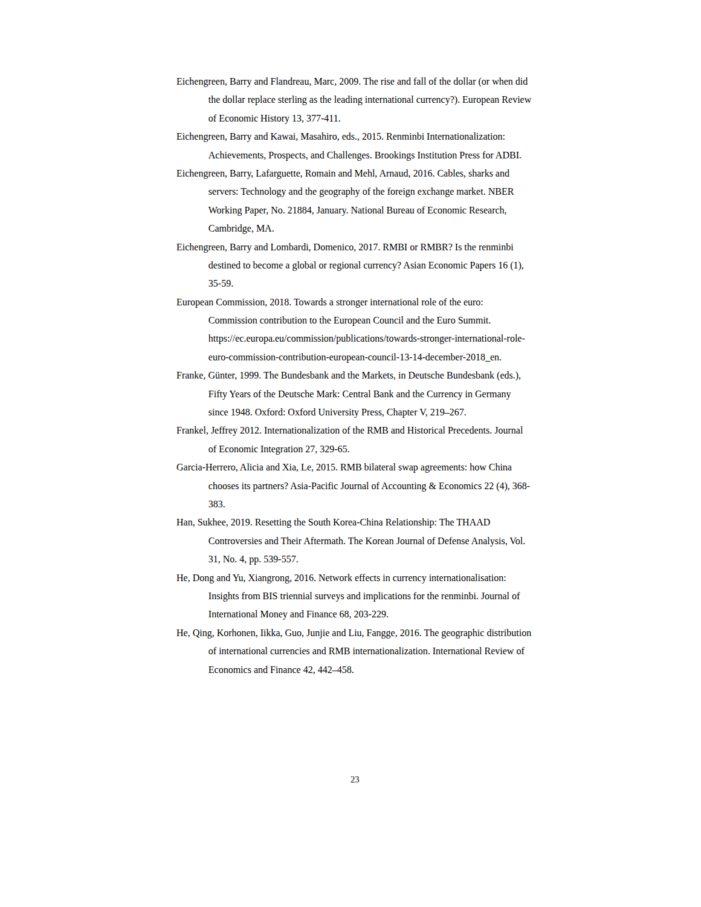Eichengreen, Barry and Flandreau, Marc, 2009. The rise and fall of the dollar (or when did the dollar replace sterling as the leading international currency?). European Review of Economic History 13, 377-411.
Eichengreen, Barry and Kawai, Masahiro, eds., 2015. Renminbi Internationalization: Achievements, Prospects, and Challenges. Brookings Institution Press for ADBI.
Eichengreen, Barry, Lafarguette, Romain and Mehl, Arnaud, 2016. Cables, sharks and servers: Technology and the geography of the foreign exchange market. NBER Working Paper, No. 21884, January. National Bureau of Economic Research, Cambridge, MA.
Eichengreen, Barry and Lombardi, Domenico, 2017. RMBI or RMBR? Is the renminbi destined to become a global or regional currency? Asian Economic Papers 16 (1), 35-59.
European Commission, 2018. Towards a stronger international role of the euro: Commission contribution to the European Council and the Euro Summit. https://ec.europa.eu/commission/publications/towards-stronger-international-role-euro-commission-contribution-european-council-13-14-december-2018_en.
Franke, Günter, 1999. The Bundesbank and the Markets, in Deutsche Bundesbank (eds.), Fifty Years of the Deutsche Mark: Central Bank and the Currency in Germany since 1948. Oxford: Oxford University Press, Chapter V, 219–267.
Frankel, Jeffrey 2012. Internationalization of the RMB and Historical Precedents. Journal of Economic Integration 27, 329-65.
Garcia-Herrero, Alicia and Xia, Le, 2015. RMB bilateral swap agreements: how China chooses its partners? Asia-Pacific Journal of Accounting & Economics 22 (4), 368-383.
Han, Sukhee, 2019. Resetting the South Korea-China Relationship: The THAAD Controversies and Their Aftermath. The Korean Journal of Defense Analysis, Vol. 31, No. 4, pp. 539-557.
He, Dong and Yu, Xiangrong, 2016. Network effects in currency internationalisation: Insights from BIS triennial surveys and implications for the renminbi. Journal of International Money and Finance 68, 203-229.
He, Qing, Korhonen, Iikka, Guo, Junjie and Liu, Fangge, 2016. The geographic distribution of international currencies and RMB internationalization. International Review of Economics and Finance 42, 442–458.
23